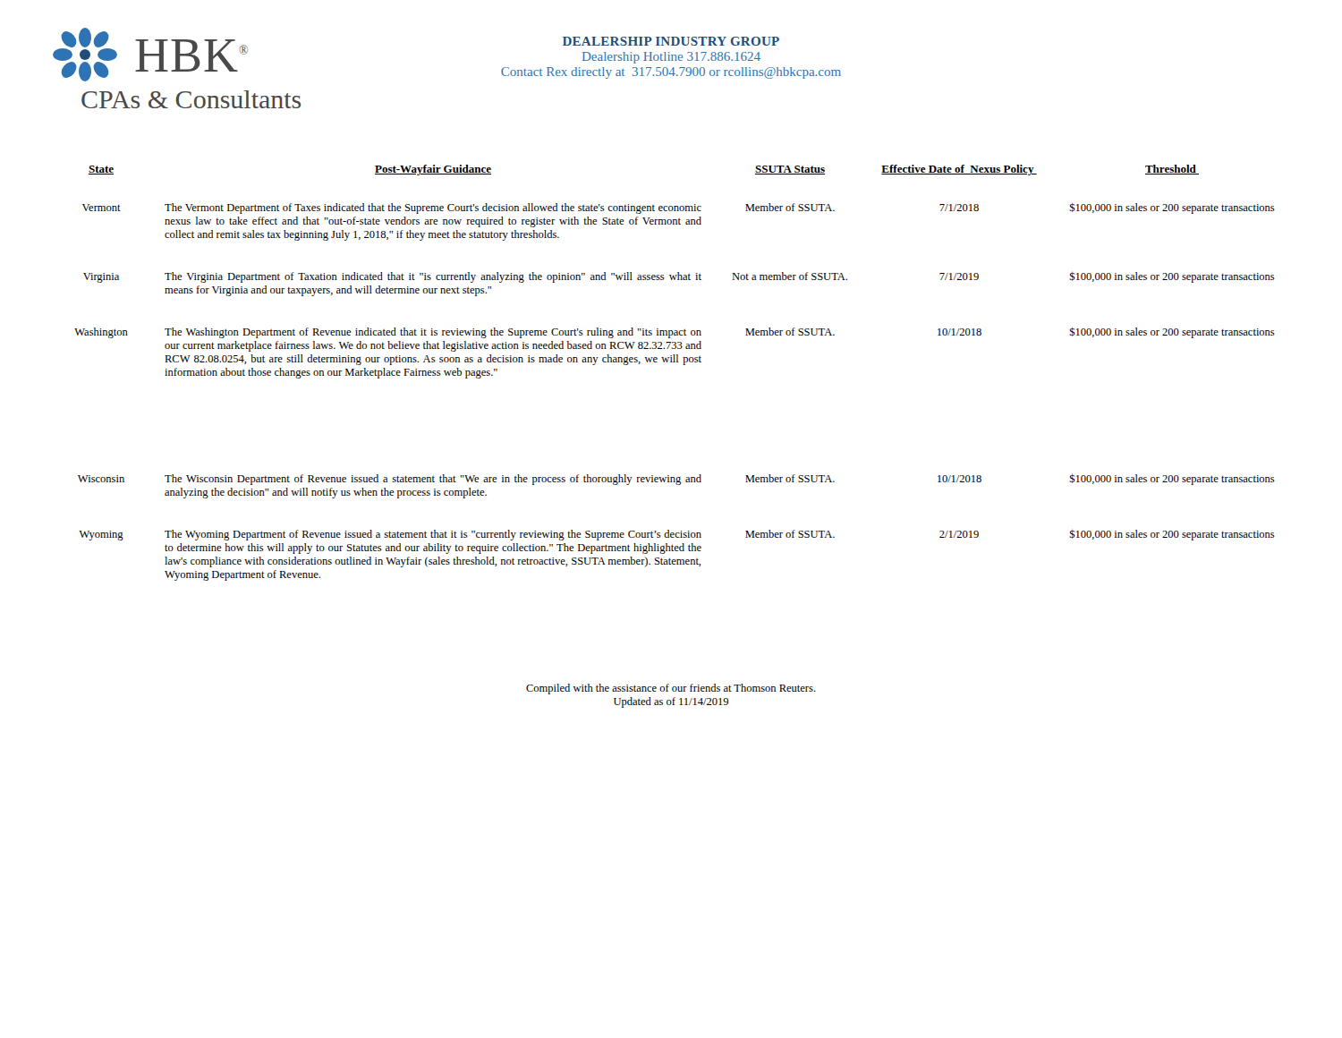HBK®
CPAs & Consultants
DEALERSHIP INDUSTRY GROUP
Dealership Hotline 317.886.1624
Contact Rex directly at 317.504.7900 or rcollins@hbkcpa.com
| State | Post-Wayfair Guidance | SSUTA Status | Effective Date of Nexus Policy | Threshold |
| --- | --- | --- | --- | --- |
| Vermont | The Vermont Department of Taxes indicated that the Supreme Court's decision allowed the state's contingent economic nexus law to take effect and that "out-of-state vendors are now required to register with the State of Vermont and collect and remit sales tax beginning July 1, 2018," if they meet the statutory thresholds. | Member of SSUTA. | 7/1/2018 | $100,000 in sales or 200 separate transactions |
| Virginia | The Virginia Department of Taxation indicated that it "is currently analyzing the opinion" and "will assess what it means for Virginia and our taxpayers, and will determine our next steps." | Not a member of SSUTA. | 7/1/2019 | $100,000 in sales or 200 separate transactions |
| Washington | The Washington Department of Revenue indicated that it is reviewing the Supreme Court's ruling and "its impact on our current marketplace fairness laws. We do not believe that legislative action is needed based on RCW 82.32.733 and RCW 82.08.0254, but are still determining our options. As soon as a decision is made on any changes, we will post information about those changes on our Marketplace Fairness web pages." | Member of SSUTA. | 10/1/2018 | $100,000 in sales or 200 separate transactions |
| Wisconsin | The Wisconsin Department of Revenue issued a statement that "We are in the process of thoroughly reviewing and analyzing the decision" and will notify us when the process is complete. | Member of SSUTA. | 10/1/2018 | $100,000 in sales or 200 separate transactions |
| Wyoming | The Wyoming Department of Revenue issued a statement that it is "currently reviewing the Supreme Court’s decision to determine how this will apply to our Statutes and our ability to require collection." The Department highlighted the law's compliance with considerations outlined in Wayfair (sales threshold, not retroactive, SSUTA member). Statement, Wyoming Department of Revenue. | Member of SSUTA. | 2/1/2019 | $100,000 in sales or 200 separate transactions |
Compiled with the assistance of our friends at Thomson Reuters.
Updated as of 11/14/2019